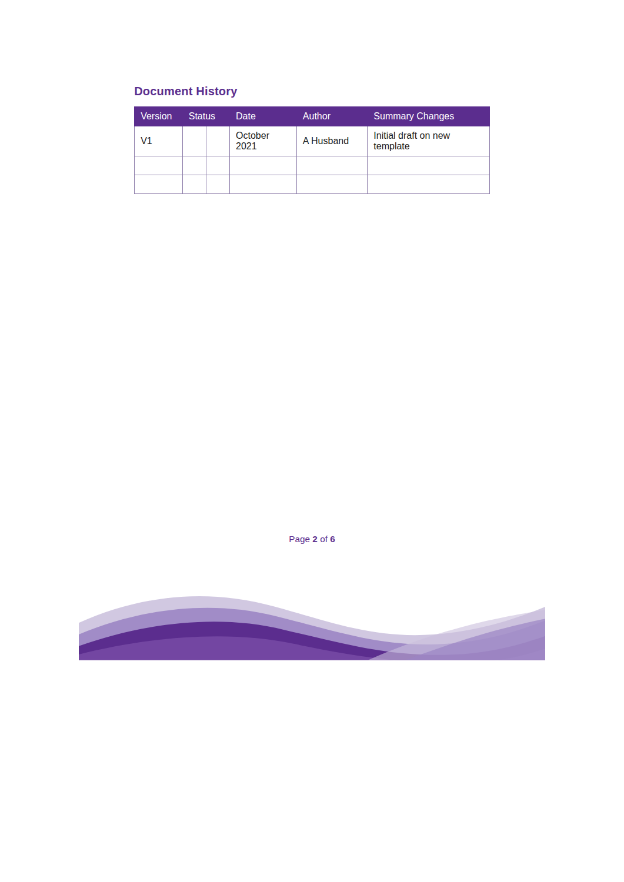Document History
| Version | Status | Date | Author | Summary Changes |
| --- | --- | --- | --- | --- |
| V1 | | | October 2021 | A Husband | Initial draft on new template |
Page 2 of 6